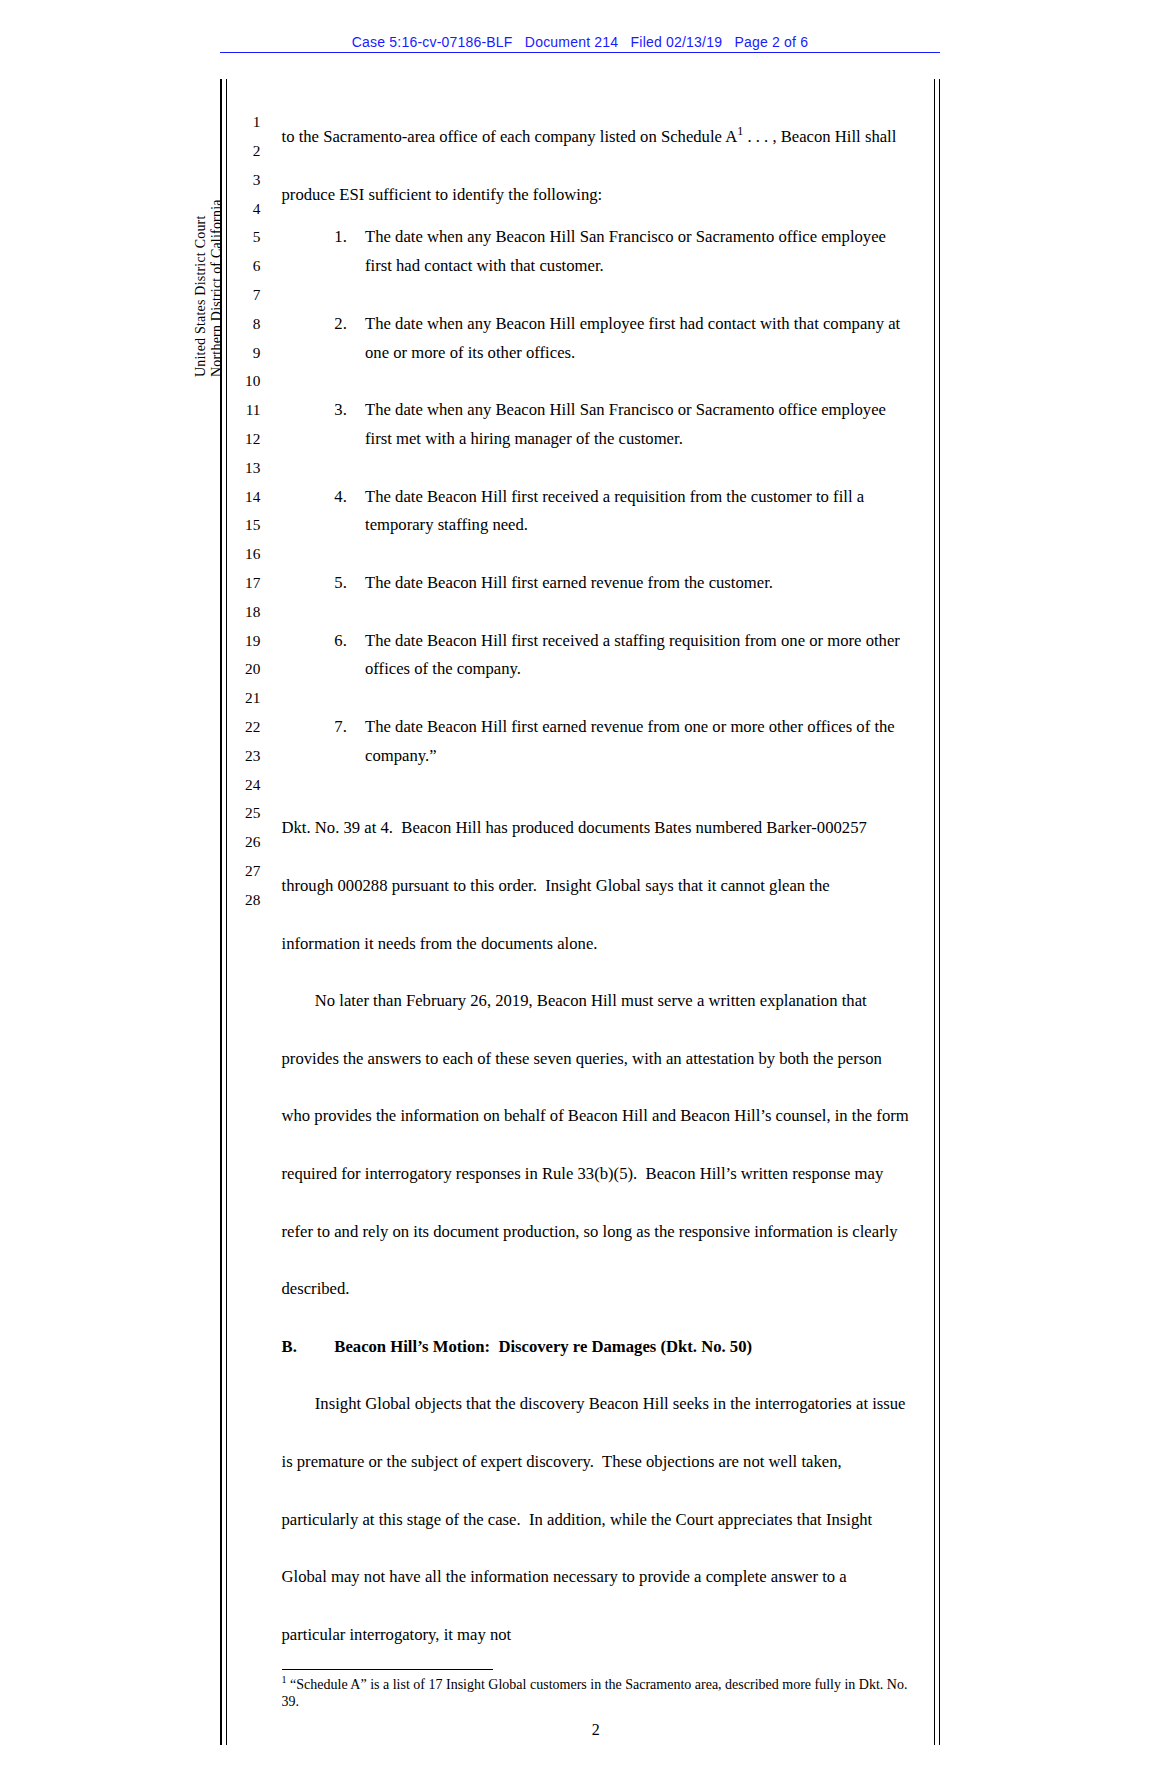Case 5:16-cv-07186-BLF Document 214 Filed 02/13/19 Page 2 of 6
1
2
3
4
5
6
7
8
9
10
11
12
13
14
15
16
17
18
19
20
21
22
23
24
25
26
27
28
United States District Court
Northern District of California
to the Sacramento-area office of each company listed on Schedule A1 . . . , Beacon Hill shall produce ESI sufficient to identify the following:
1. The date when any Beacon Hill San Francisco or Sacramento office employee first had contact with that customer.
2. The date when any Beacon Hill employee first had contact with that company at one or more of its other offices.
3. The date when any Beacon Hill San Francisco or Sacramento office employee first met with a hiring manager of the customer.
4. The date Beacon Hill first received a requisition from the customer to fill a temporary staffing need.
5. The date Beacon Hill first earned revenue from the customer.
6. The date Beacon Hill first received a staffing requisition from one or more other offices of the company.
7. The date Beacon Hill first earned revenue from one or more other offices of the company.”
Dkt. No. 39 at 4. Beacon Hill has produced documents Bates numbered Barker-000257 through 000288 pursuant to this order. Insight Global says that it cannot glean the information it needs from the documents alone.
No later than February 26, 2019, Beacon Hill must serve a written explanation that provides the answers to each of these seven queries, with an attestation by both the person who provides the information on behalf of Beacon Hill and Beacon Hill’s counsel, in the form required for interrogatory responses in Rule 33(b)(5). Beacon Hill’s written response may refer to and rely on its document production, so long as the responsive information is clearly described.
B. Beacon Hill’s Motion: Discovery re Damages (Dkt. No. 50)
Insight Global objects that the discovery Beacon Hill seeks in the interrogatories at issue is premature or the subject of expert discovery. These objections are not well taken, particularly at this stage of the case. In addition, while the Court appreciates that Insight Global may not have all the information necessary to provide a complete answer to a particular interrogatory, it may not
1 “Schedule A” is a list of 17 Insight Global customers in the Sacramento area, described more fully in Dkt. No. 39.
2